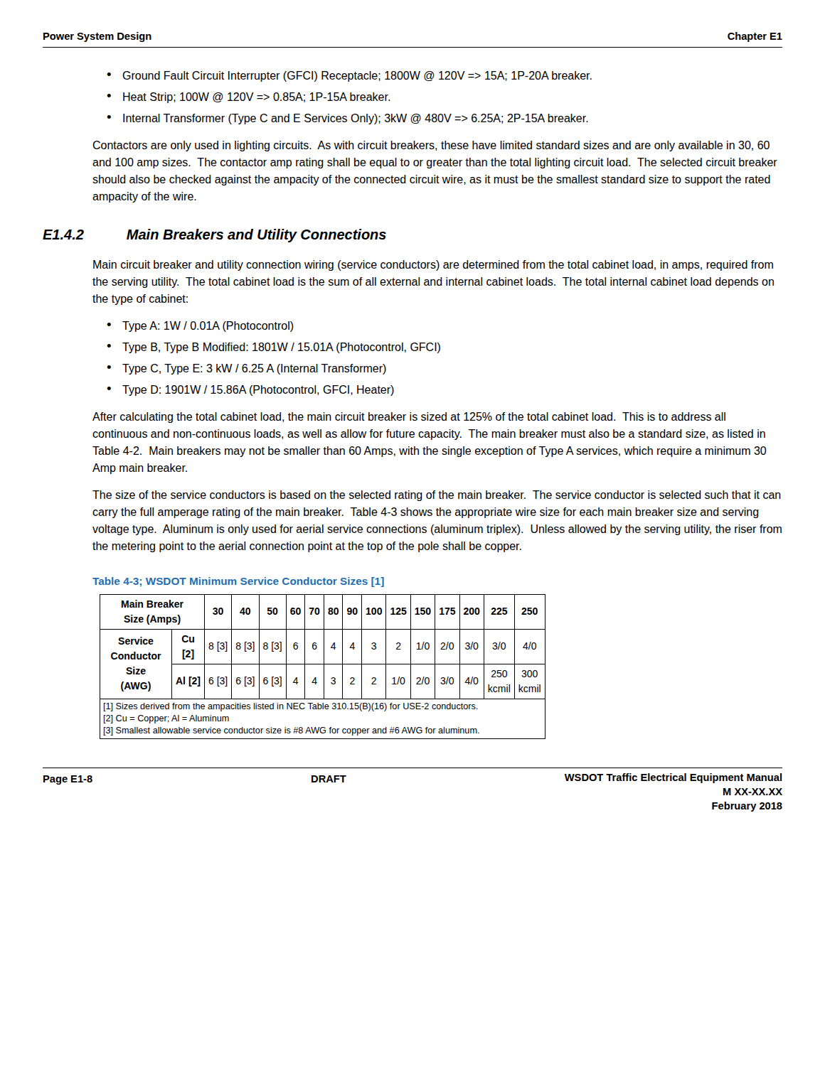Power System Design Chapter E1
Ground Fault Circuit Interrupter (GFCI) Receptacle; 1800W @ 120V => 15A; 1P-20A breaker.
Heat Strip; 100W @ 120V => 0.85A; 1P-15A breaker.
Internal Transformer (Type C and E Services Only); 3kW @ 480V => 6.25A; 2P-15A breaker.
Contactors are only used in lighting circuits. As with circuit breakers, these have limited standard sizes and are only available in 30, 60 and 100 amp sizes. The contactor amp rating shall be equal to or greater than the total lighting circuit load. The selected circuit breaker should also be checked against the ampacity of the connected circuit wire, as it must be the smallest standard size to support the rated ampacity of the wire.
E1.4.2 Main Breakers and Utility Connections
Main circuit breaker and utility connection wiring (service conductors) are determined from the total cabinet load, in amps, required from the serving utility. The total cabinet load is the sum of all external and internal cabinet loads. The total internal cabinet load depends on the type of cabinet:
Type A: 1W / 0.01A (Photocontrol)
Type B, Type B Modified: 1801W / 15.01A (Photocontrol, GFCI)
Type C, Type E: 3 kW / 6.25 A (Internal Transformer)
Type D: 1901W / 15.86A (Photocontrol, GFCI, Heater)
After calculating the total cabinet load, the main circuit breaker is sized at 125% of the total cabinet load. This is to address all continuous and non-continuous loads, as well as allow for future capacity. The main breaker must also be a standard size, as listed in Table 4-2. Main breakers may not be smaller than 60 Amps, with the single exception of Type A services, which require a minimum 30 Amp main breaker.
The size of the service conductors is based on the selected rating of the main breaker. The service conductor is selected such that it can carry the full amperage rating of the main breaker. Table 4-3 shows the appropriate wire size for each main breaker size and serving voltage type. Aluminum is only used for aerial service connections (aluminum triplex). Unless allowed by the serving utility, the riser from the metering point to the aerial connection point at the top of the pole shall be copper.
Table 4-3; WSDOT Minimum Service Conductor Sizes [1]
| Main Breaker Size (Amps) | 30 | 40 | 50 | 60 | 70 | 80 | 90 | 100 | 125 | 150 | 175 | 200 | 225 | 250 |
| --- | --- | --- | --- | --- | --- | --- | --- | --- | --- | --- | --- | --- | --- | --- |
| Service Conductor Size (AWG) | Cu [2] | 8 [3] | 8 [3] | 8 [3] | 6 | 6 | 4 | 4 | 3 | 2 | 1/0 | 2/0 | 3/0 | 3/0 | 4/0 |
| Al [2] | 6 [3] | 6 [3] | 6 [3] | 4 | 4 | 3 | 2 | 2 | 1/0 | 2/0 | 3/0 | 4/0 | 250 kcmil | 300 kcmil |
| [1] Sizes derived from the ampacities listed in NEC Table 310.15(B)(16) for USE-2 conductors. [2] Cu = Copper; Al = Aluminum [3] Smallest allowable service conductor size is #8 AWG for copper and #6 AWG for aluminum. |
Page E1-8
DRAFT
WSDOT Traffic Electrical Equipment Manual
M XX-XX.XX
February 2018